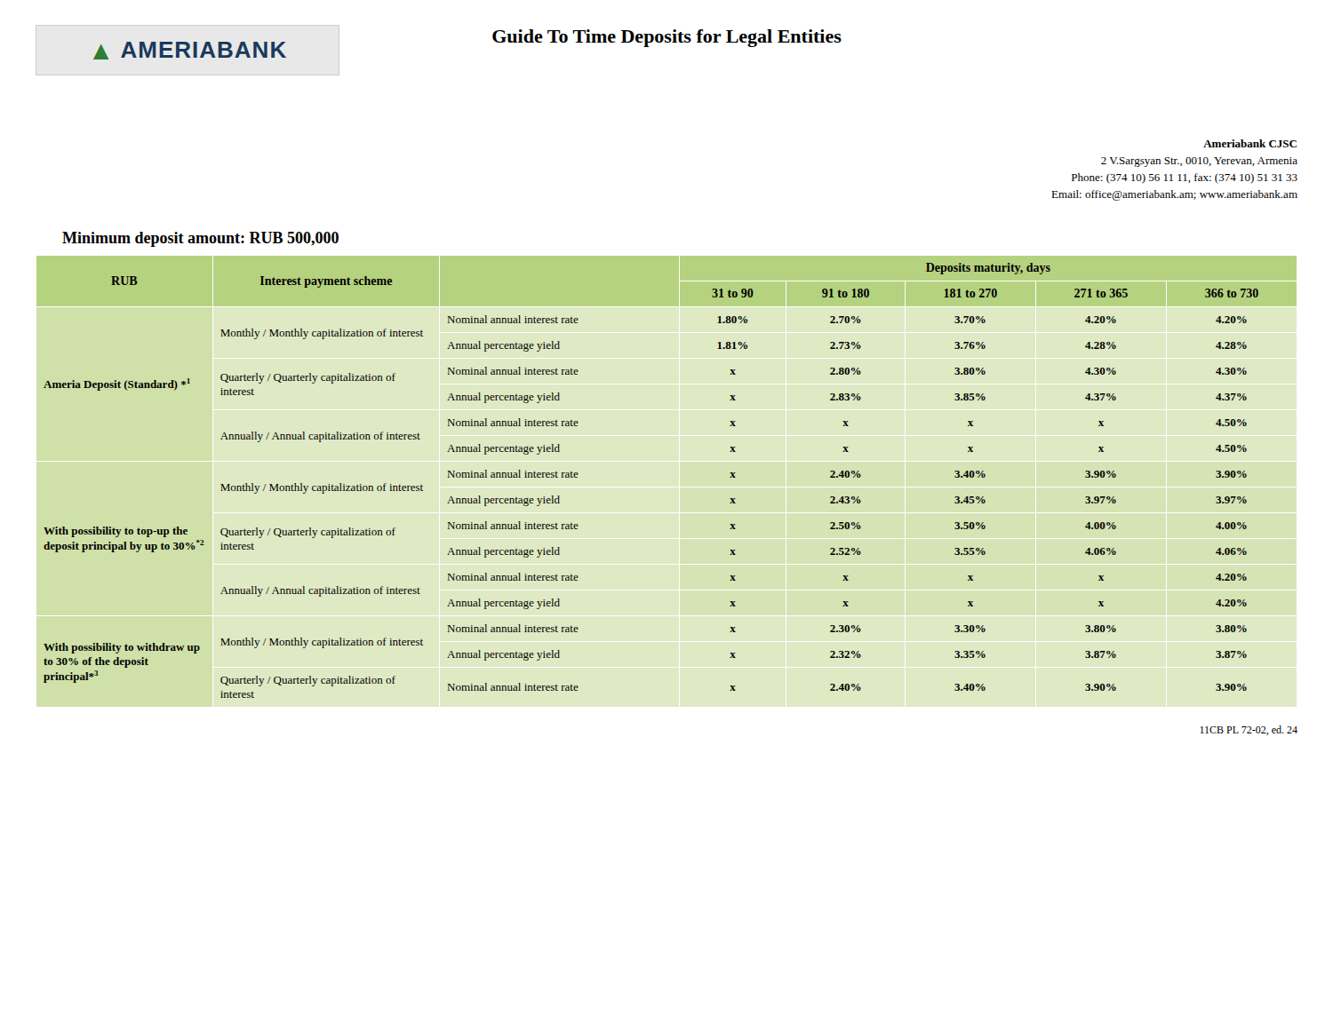▲AMERIABANK
Guide To Time Deposits for Legal Entities
Ameriabank CJSC
2 V.Sargsyan Str., 0010, Yerevan, Armenia
Phone: (374 10) 56 11 11, fax: (374 10) 51 31 33
Email: office@ameriabank.am; www.ameriabank.am
Minimum deposit amount: RUB 500,000
| RUB | Interest payment scheme | | Deposits maturity, days |
| --- | --- | --- | --- |
| 31 to 90 | 91 to 180 | 181 to 270 | 271 to 365 | 366 to 730 |
| Ameria Deposit (Standard) * 1 | Monthly / Monthly capitalization of interest | Nominal annual interest rate | 1.80% | 2.70% | 3.70% | 4.20% | 4.20% |
| Annual percentage yield | 1.81% | 2.73% | 3.76% | 4.28% | 4.28% |
| Quarterly / Quarterly capitalization of interest | Nominal annual interest rate | x | 2.80% | 3.80% | 4.30% | 4.30% |
| Annual percentage yield | x | 2.83% | 3.85% | 4.37% | 4.37% |
| Annually / Annual capitalization of interest | Nominal annual interest rate | x | x | x | x | 4.50% |
| Annual percentage yield | x | x | x | x | 4.50% |
| With possibility to top-up the deposit principal by up to 30% *2 | Monthly / Monthly capitalization of interest | Nominal annual interest rate | x | 2.40% | 3.40% | 3.90% | 3.90% |
| Annual percentage yield | x | 2.43% | 3.45% | 3.97% | 3.97% |
| Quarterly / Quarterly capitalization of interest | Nominal annual interest rate | x | 2.50% | 3.50% | 4.00% | 4.00% |
| Annual percentage yield | x | 2.52% | 3.55% | 4.06% | 4.06% |
| Annually / Annual capitalization of interest | Nominal annual interest rate | x | x | x | x | 4.20% |
| Annual percentage yield | x | x | x | x | 4.20% |
| With possibility to withdraw up to 30% of the deposit principal* 3 | Monthly / Monthly capitalization of interest | Nominal annual interest rate | x | 2.30% | 3.30% | 3.80% | 3.80% |
| Annual percentage yield | x | 2.32% | 3.35% | 3.87% | 3.87% |
| Quarterly / Quarterly capitalization of interest | Nominal annual interest rate | x | 2.40% | 3.40% | 3.90% | 3.90% |
11CB PL 72-02, ed. 24